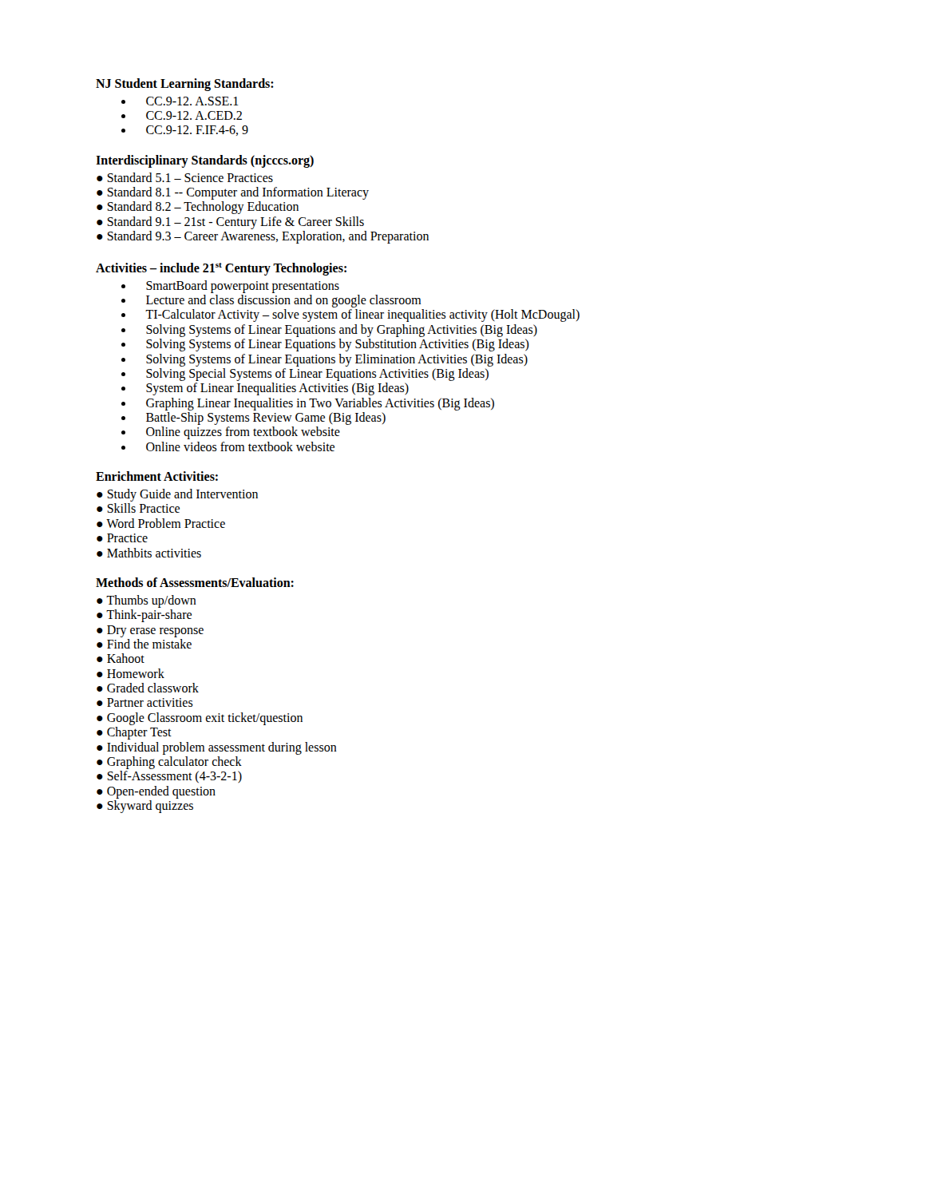NJ Student Learning Standards:
CC.9-12. A.SSE.1
CC.9-12. A.CED.2
CC.9-12. F.IF.4-6, 9
Interdisciplinary Standards (njcccs.org)
● Standard 5.1 – Science Practices
● Standard 8.1 -- Computer and Information Literacy
● Standard 8.2 – Technology Education
● Standard 9.1 – 21st - Century Life & Career Skills
● Standard 9.3 – Career Awareness, Exploration, and Preparation
Activities – include 21st Century Technologies:
SmartBoard powerpoint presentations
Lecture and class discussion and on google classroom
TI-Calculator Activity – solve system of linear inequalities activity (Holt McDougal)
Solving Systems of Linear Equations and by Graphing Activities (Big Ideas)
Solving Systems of Linear Equations by Substitution Activities (Big Ideas)
Solving Systems of Linear Equations by Elimination Activities (Big Ideas)
Solving Special Systems of Linear Equations Activities (Big Ideas)
System of Linear Inequalities Activities (Big Ideas)
Graphing Linear Inequalities in Two Variables Activities (Big Ideas)
Battle-Ship Systems Review Game (Big Ideas)
Online quizzes from textbook website
Online videos from textbook website
Enrichment Activities:
● Study Guide and Intervention
● Skills Practice
● Word Problem Practice
● Practice
● Mathbits activities
Methods of Assessments/Evaluation:
● Thumbs up/down
● Think-pair-share
● Dry erase response
● Find the mistake
● Kahoot
● Homework
● Graded classwork
● Partner activities
● Google Classroom exit ticket/question
● Chapter Test
● Individual problem assessment during lesson
● Graphing calculator check
● Self-Assessment (4-3-2-1)
● Open-ended question
● Skyward quizzes